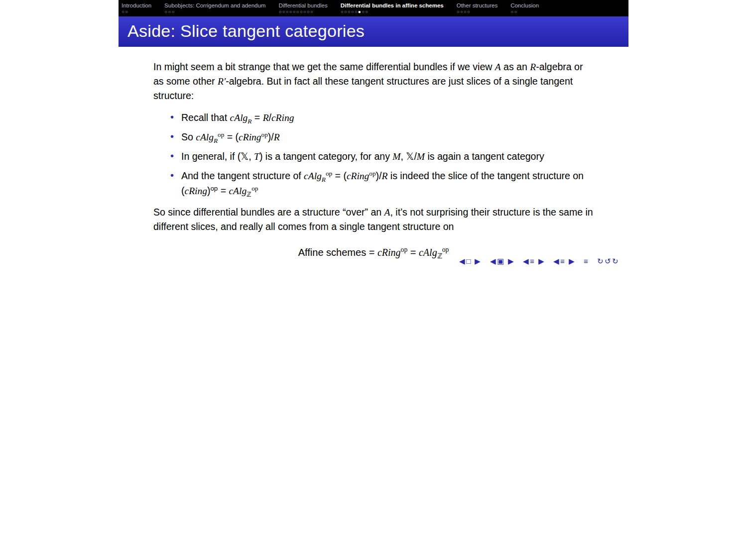Introduction ○○
Subobjects: Corrigendum and adendum ○○○
Differential bundles ○○○○○○○○○○
Differential bundles in affine schemes ○○○○○●○○
Other structures ○○○○
Conclusion ○○
Aside: Slice tangent categories
In might seem a bit strange that we get the same differential bundles if we view A as an R-algebra or as some other R′-algebra. But in fact all these tangent structures are just slices of a single tangent structure:
Recall that cAlgR = R/cRing
So cAlgRop = (cRingop)/R
In general, if (𝕏, T) is a tangent category, for any M, 𝕏/M is again a tangent category
And the tangent structure of cAlgRop = (cRingop)/R is indeed the slice of the tangent structure on (cRing)op = cAlgℤop
So since differential bundles are a structure “over” an A, it’s not surprising their structure is the same in different slices, and really all comes from a single tangent structure on
Affine schemes = cRingop = cAlgℤop
◀□ ▶ ◀▣ ▶ ◀≡ ▶ ◀≡ ▶ ≡ ↻↺↻